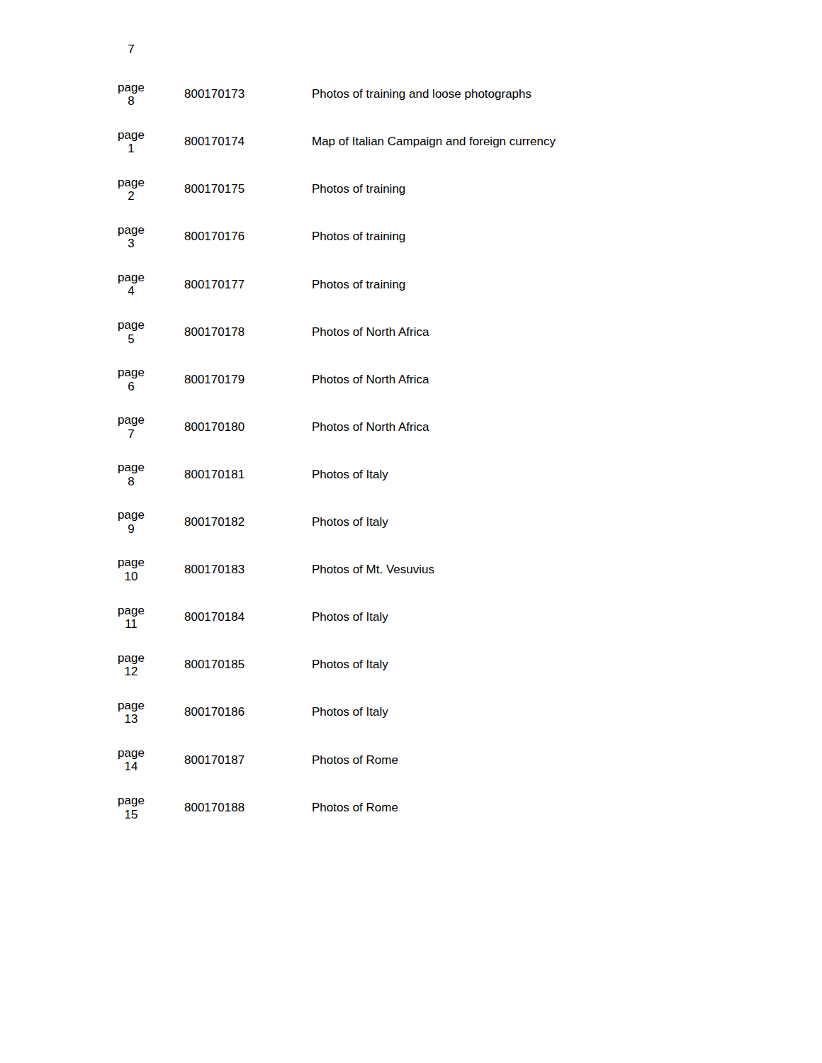| 7 | | |
| page 8 | 800170173 | Photos of training and loose photographs |
| page 1 | 800170174 | Map of Italian Campaign and foreign currency |
| page 2 | 800170175 | Photos of training |
| page 3 | 800170176 | Photos of training |
| page 4 | 800170177 | Photos of training |
| page 5 | 800170178 | Photos of North Africa |
| page 6 | 800170179 | Photos of North Africa |
| page 7 | 800170180 | Photos of North Africa |
| page 8 | 800170181 | Photos of Italy |
| page 9 | 800170182 | Photos of Italy |
| page 10 | 800170183 | Photos of Mt. Vesuvius |
| page 11 | 800170184 | Photos of Italy |
| page 12 | 800170185 | Photos of Italy |
| page 13 | 800170186 | Photos of Italy |
| page 14 | 800170187 | Photos of Rome |
| page 15 | 800170188 | Photos of Rome |